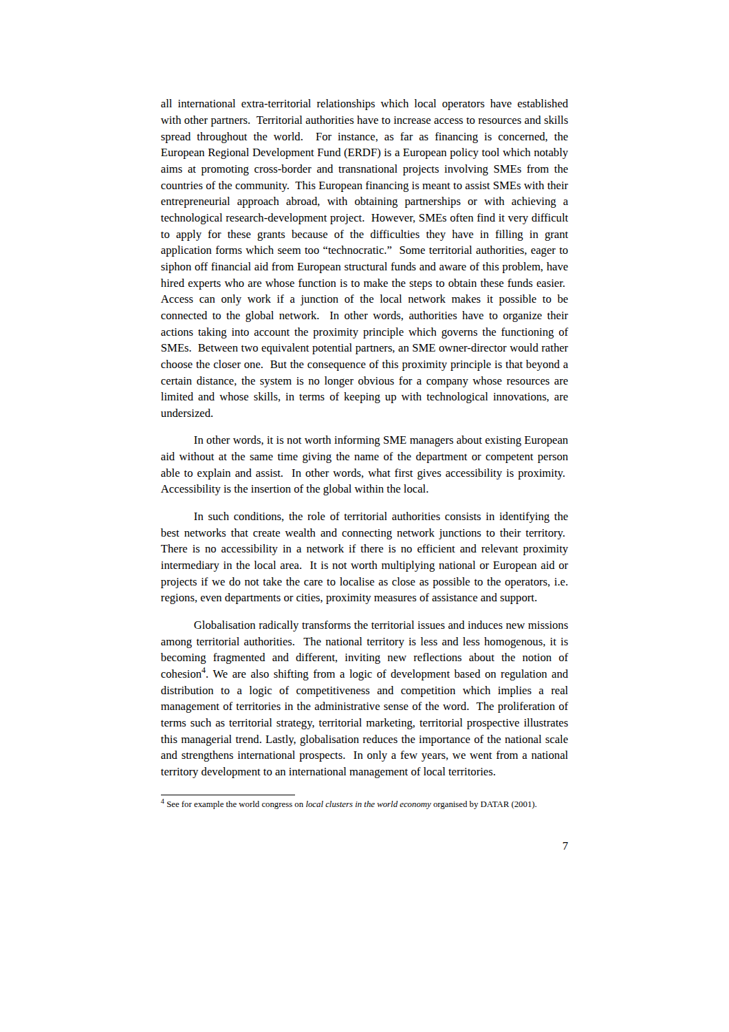all international extra-territorial relationships which local operators have established with other partners. Territorial authorities have to increase access to resources and skills spread throughout the world. For instance, as far as financing is concerned, the European Regional Development Fund (ERDF) is a European policy tool which notably aims at promoting cross-border and transnational projects involving SMEs from the countries of the community. This European financing is meant to assist SMEs with their entrepreneurial approach abroad, with obtaining partnerships or with achieving a technological research-development project. However, SMEs often find it very difficult to apply for these grants because of the difficulties they have in filling in grant application forms which seem too “technocratic.” Some territorial authorities, eager to siphon off financial aid from European structural funds and aware of this problem, have hired experts who are whose function is to make the steps to obtain these funds easier. Access can only work if a junction of the local network makes it possible to be connected to the global network. In other words, authorities have to organize their actions taking into account the proximity principle which governs the functioning of SMEs. Between two equivalent potential partners, an SME owner-director would rather choose the closer one. But the consequence of this proximity principle is that beyond a certain distance, the system is no longer obvious for a company whose resources are limited and whose skills, in terms of keeping up with technological innovations, are undersized.
In other words, it is not worth informing SME managers about existing European aid without at the same time giving the name of the department or competent person able to explain and assist. In other words, what first gives accessibility is proximity. Accessibility is the insertion of the global within the local.
In such conditions, the role of territorial authorities consists in identifying the best networks that create wealth and connecting network junctions to their territory. There is no accessibility in a network if there is no efficient and relevant proximity intermediary in the local area. It is not worth multiplying national or European aid or projects if we do not take the care to localise as close as possible to the operators, i.e. regions, even departments or cities, proximity measures of assistance and support.
Globalisation radically transforms the territorial issues and induces new missions among territorial authorities. The national territory is less and less homogenous, it is becoming fragmented and different, inviting new reflections about the notion of cohesion4. We are also shifting from a logic of development based on regulation and distribution to a logic of competitiveness and competition which implies a real management of territories in the administrative sense of the word. The proliferation of terms such as territorial strategy, territorial marketing, territorial prospective illustrates this managerial trend. Lastly, globalisation reduces the importance of the national scale and strengthens international prospects. In only a few years, we went from a national territory development to an international management of local territories.
4 See for example the world congress on local clusters in the world economy organised by DATAR (2001).
7